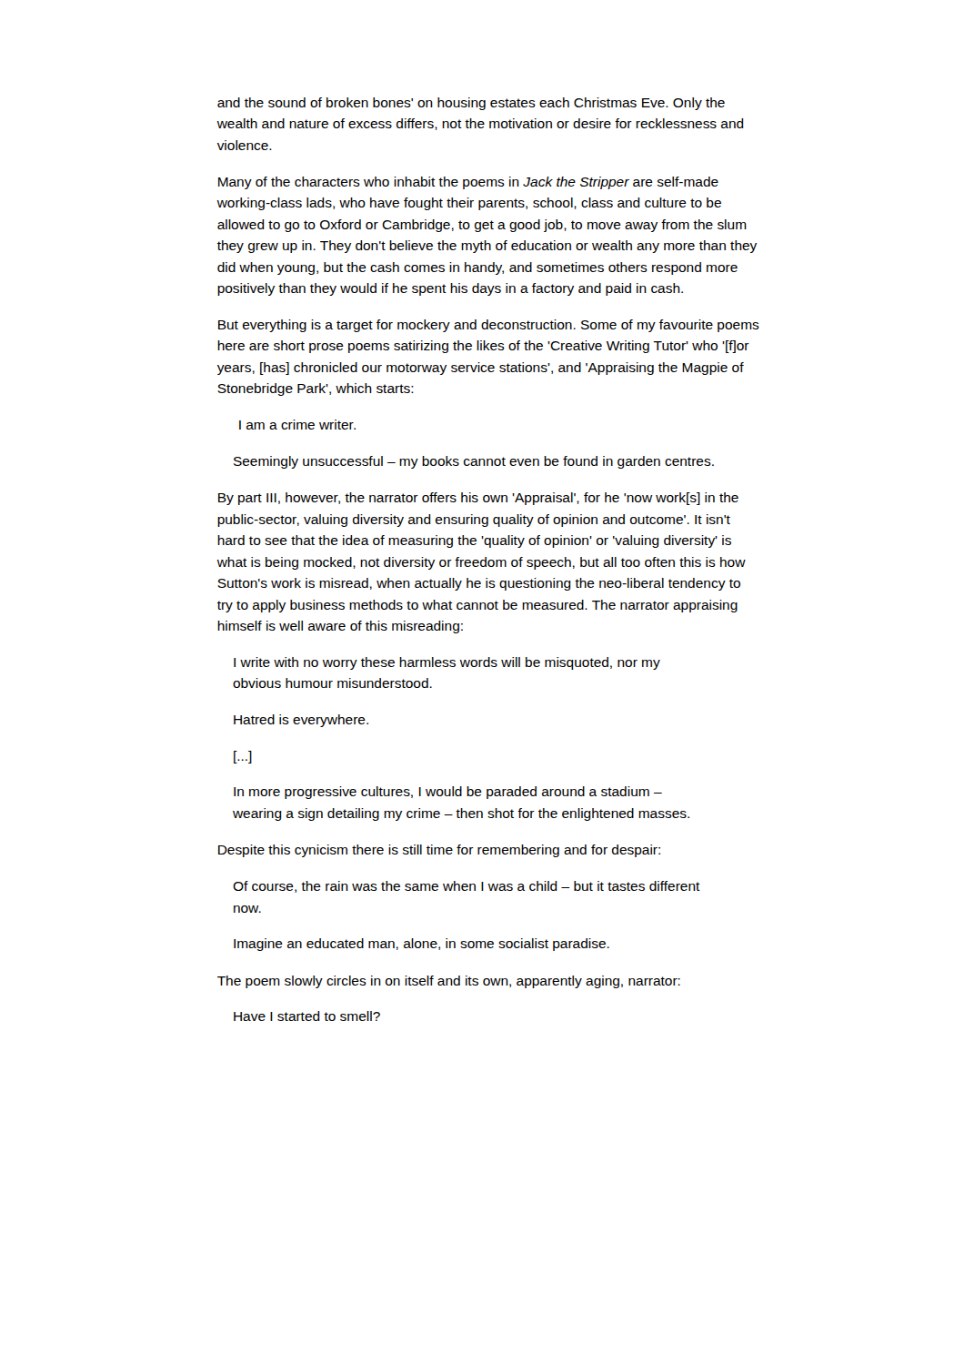and the sound of broken bones' on housing estates each Christmas Eve. Only the wealth and nature of excess differs, not the motivation or desire for recklessness and violence.
Many of the characters who inhabit the poems in Jack the Stripper are self-made working-class lads, who have fought their parents, school, class and culture to be allowed to go to Oxford or Cambridge, to get a good job, to move away from the slum they grew up in. They don't believe the myth of education or wealth any more than they did when young, but the cash comes in handy, and sometimes others respond more positively than they would if he spent his days in a factory and paid in cash.
But everything is a target for mockery and deconstruction. Some of my favourite poems here are short prose poems satirizing the likes of the 'Creative Writing Tutor' who '[f]or years, [has] chronicled our motorway service stations', and 'Appraising the Magpie of Stonebridge Park', which starts:
I am a crime writer.
Seemingly unsuccessful – my books cannot even be found in garden centres.
By part III, however, the narrator offers his own 'Appraisal', for he 'now work[s] in the public-sector, valuing diversity and ensuring quality of opinion and outcome'. It isn't hard to see that the idea of measuring the 'quality of opinion' or 'valuing diversity' is what is being mocked, not diversity or freedom of speech, but all too often this is how Sutton's work is misread, when actually he is questioning the neo-liberal tendency to try to apply business methods to what cannot be measured. The narrator appraising himself is well aware of this misreading:
I write with no worry these harmless words will be misquoted, nor my
obvious humour misunderstood.
Hatred is everywhere.
[...]
In more progressive cultures, I would be paraded around a stadium –
wearing a sign detailing my crime – then shot for the enlightened masses.
Despite this cynicism there is still time for remembering and for despair:
Of course, the rain was the same when I was a child – but it tastes different
now.
Imagine an educated man, alone, in some socialist paradise.
The poem slowly circles in on itself and its own, apparently aging, narrator:
Have I started to smell?